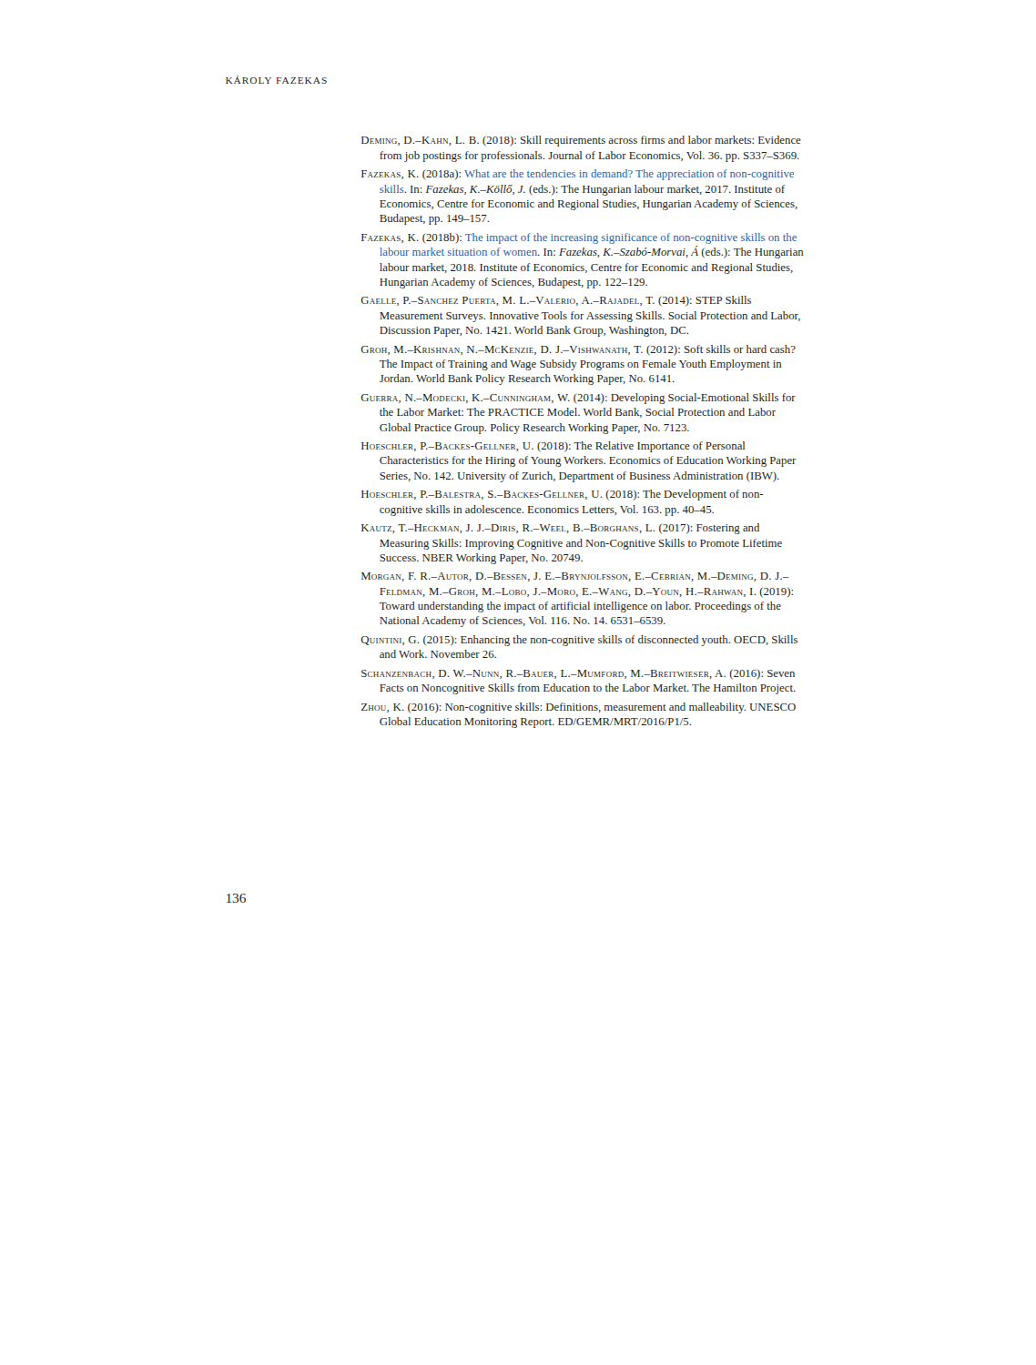Károly Fazekas
Deming, D.–Kahn, L. B. (2018): Skill requirements across firms and labor markets: Evidence from job postings for professionals. Journal of Labor Economics, Vol. 36. pp. S337–S369.
Fazekas, K. (2018a): What are the tendencies in demand? The appreciation of non-cognitive skills. In: Fazekas, K.–Köllő, J. (eds.): The Hungarian labour market, 2017. Institute of Economics, Centre for Economic and Regional Studies, Hungarian Academy of Sciences, Budapest, pp. 149–157.
Fazekas, K. (2018b): The impact of the increasing significance of non-cognitive skills on the labour market situation of women. In: Fazekas, K.–Szabó-Morvai, Á (eds.): The Hungarian labour market, 2018. Institute of Economics, Centre for Economic and Regional Studies, Hungarian Academy of Sciences, Budapest, pp. 122–129.
Gaelle, P.–Sanchez Puerta, M. L.–Valerio, A.–Rajadel, T. (2014): STEP Skills Measurement Surveys. Innovative Tools for Assessing Skills. Social Protection and Labor, Discussion Paper, No. 1421. World Bank Group, Washington, DC.
Groh, M.–Krishnan, N.–McKenzie, D. J.–Vishwanath, T. (2012): Soft skills or hard cash? The Impact of Training and Wage Subsidy Programs on Female Youth Employment in Jordan. World Bank Policy Research Working Paper, No. 6141.
Guerra, N.–Modecki, K.–Cunningham, W. (2014): Developing Social-Emotional Skills for the Labor Market: The PRACTICE Model. World Bank, Social Protection and Labor Global Practice Group. Policy Research Working Paper, No. 7123.
Hoeschler, P.–Backes-Gellner, U. (2018): The Relative Importance of Personal Characteristics for the Hiring of Young Workers. Economics of Education Working Paper Series, No. 142. University of Zurich, Department of Business Administration (IBW).
Hoeschler, P.–Balestra, S.–Backes-Gellner, U. (2018): The Development of non-cognitive skills in adolescence. Economics Letters, Vol. 163. pp. 40–45.
Kautz, T.–Heckman, J. J.–Diris, R.–Weel, B.–Borghans, L. (2017): Fostering and Measuring Skills: Improving Cognitive and Non-Cognitive Skills to Promote Lifetime Success. NBER Working Paper, No. 20749.
Morgan, F. R.–Autor, D.–Bessen, J. E.–Brynjolfsson, E.–Cebrian, M.–Deming, D. J.–Feldman, M.–Groh, M.–Lobo, J.–Moro, E.–Wang, D.–Youn, H.–Rahwan, I. (2019): Toward understanding the impact of artificial intelligence on labor. Proceedings of the National Academy of Sciences, Vol. 116. No. 14. 6531–6539.
Quintini, G. (2015): Enhancing the non-cognitive skills of disconnected youth. OECD, Skills and Work. November 26.
Schanzenbach, D. W.–Nunn, R.–Bauer, L.–Mumford, M.–Breitwieser, A. (2016): Seven Facts on Noncognitive Skills from Education to the Labor Market. The Hamilton Project.
Zhou, K. (2016): Non-cognitive skills: Definitions, measurement and malleability. UNESCO Global Education Monitoring Report. ED/GEMR/MRT/2016/P1/5.
136